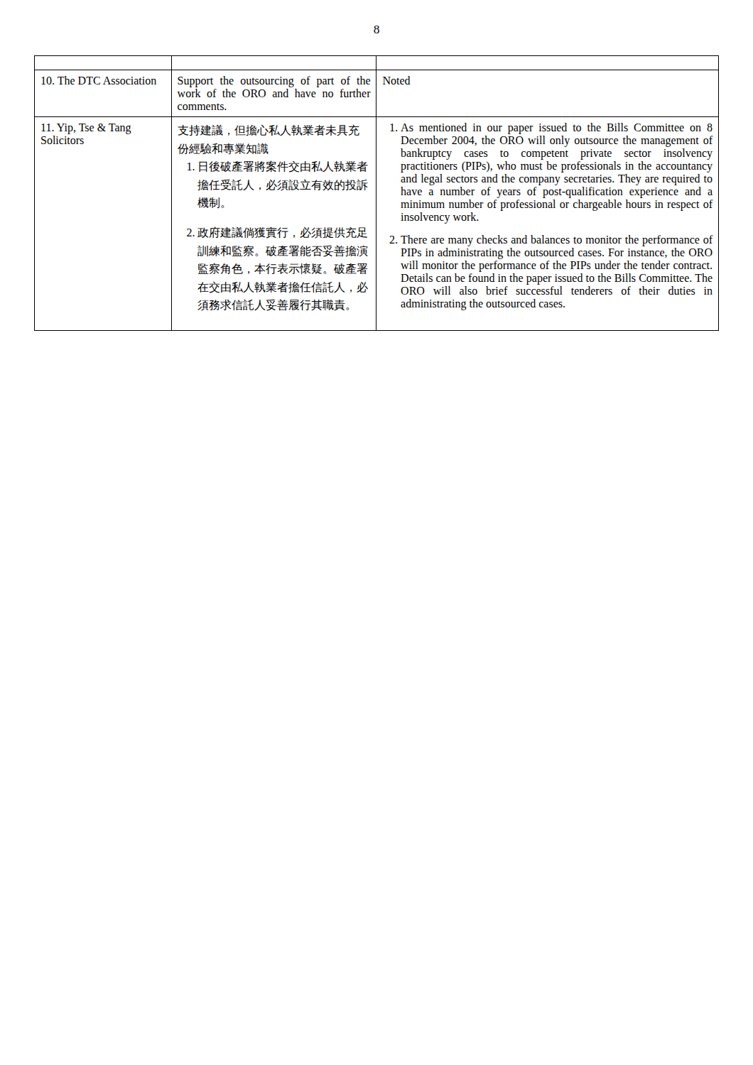8
| 10. The DTC Association | Support the outsourcing of part of the work of the ORO and have no further comments. | Noted |
| 11. Yip, Tse & Tang Solicitors | 支持建議，但擔心私人執業者未具充份經驗和專業知識 日後破產署將案件交由私人執業者擔任受託人，必須設立有效的投訴機制。 政府建議倘獲實行，必須提供充足訓練和監察。破產署能否妥善擔演監察角色，本行表示懷疑。破產署在交由私人執業者擔任信託人，必須務求信託人妥善履行其職責。 | As mentioned in our paper issued to the Bills Committee on 8 December 2004, the ORO will only outsource the management of bankruptcy cases to competent private sector insolvency practitioners (PIPs), who must be professionals in the accountancy and legal sectors and the company secretaries. They are required to have a number of years of post-qualification experience and a minimum number of professional or chargeable hours in respect of insolvency work. There are many checks and balances to monitor the performance of PIPs in administrating the outsourced cases. For instance, the ORO will monitor the performance of the PIPs under the tender contract. Details can be found in the paper issued to the Bills Committee. The ORO will also brief successful tenderers of their duties in administrating the outsourced cases. |